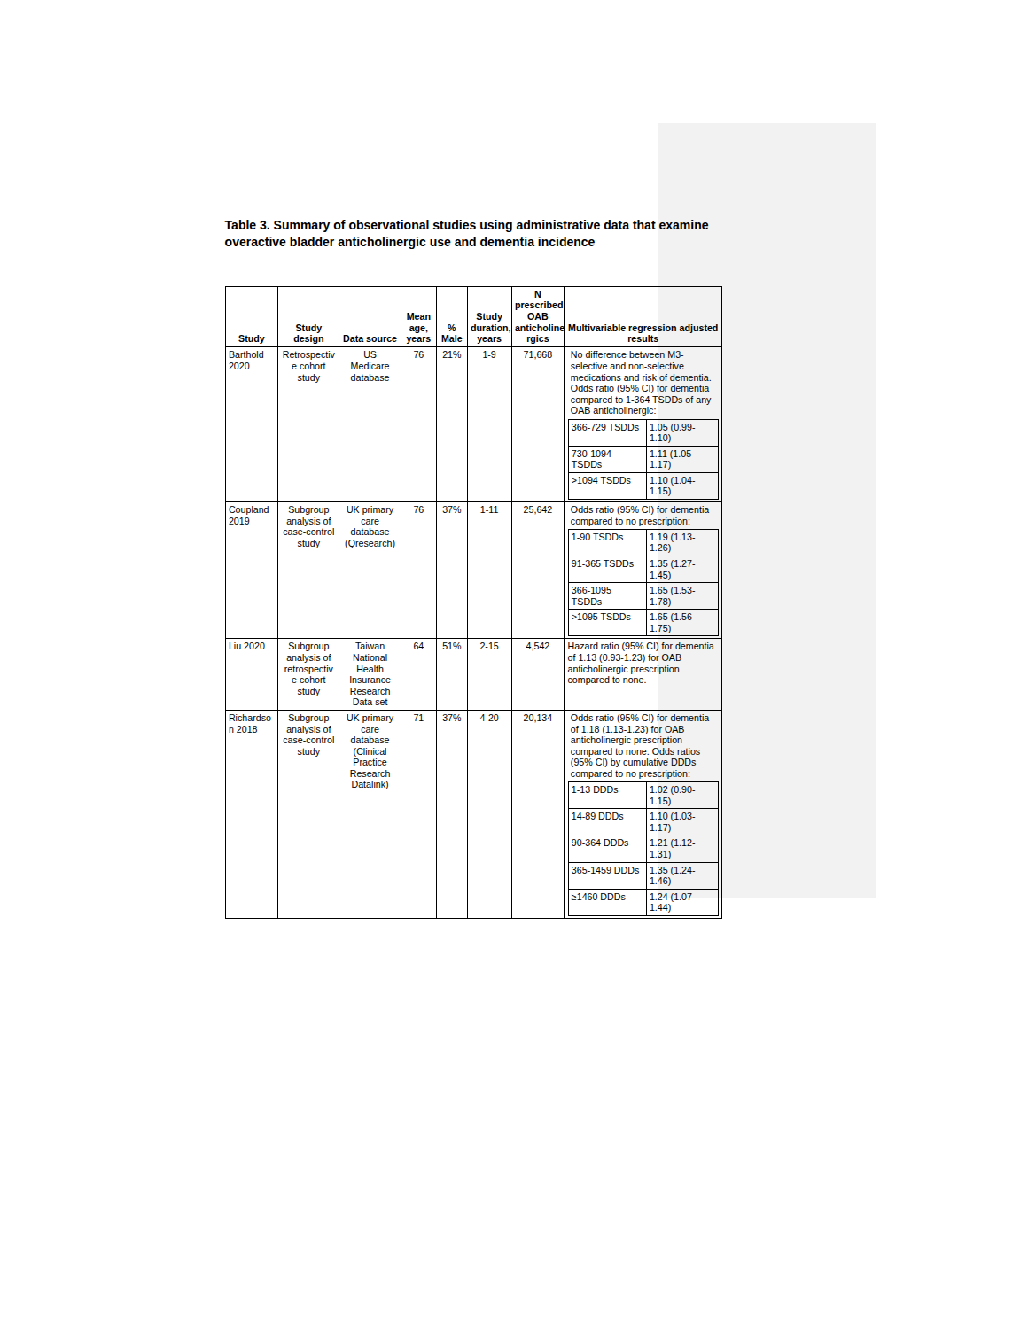Table 3. Summary of observational studies using administrative data that examine overactive bladder anticholinergic use and dementia incidence
| Study | Study design | Data source | Mean age, years | % Male | Study duration, years | N prescribed OAB anticholine rgics | Multivariable regression adjusted results |
| --- | --- | --- | --- | --- | --- | --- | --- |
| Barthold 2020 | Retrospectiv e cohort study | US Medicare database | 76 | 21% | 1-9 | 71,668 | No difference between M3-selective and non-selective medications and risk of dementia. Odds ratio (95% CI) for dementia compared to 1-364 TSDDs of any OAB anticholinergic: / 366-729 TSDDs / 1.05 (0.99-1.10) / / 730-1094 TSDDs / 1.11 (1.05-1.17) / / >1094 TSDDs / 1.10 (1.04-1.15) / |
| Coupland 2019 | Subgroup analysis of case-control study | UK primary care database (Qresearch) | 76 | 37% | 1-11 | 25,642 | Odds ratio (95% CI) for dementia compared to no prescription: / 1-90 TSDDs / 1.19 (1.13-1.26) / / 91-365 TSDDs / 1.35 (1.27-1.45) / / 366-1095 TSDDs / 1.65 (1.53-1.78) / / >1095 TSDDs / 1.65 (1.56-1.75) / |
| Liu 2020 | Subgroup analysis of retrospectiv e cohort study | Taiwan National Health Insurance Research Data set | 64 | 51% | 2-15 | 4,542 | Hazard ratio (95% CI) for dementia of 1.13 (0.93-1.23) for OAB anticholinergic prescription compared to none. |
| Richardso n 2018 | Subgroup analysis of case-control study | UK primary care database (Clinical Practice Research Datalink) | 71 | 37% | 4-20 | 20,134 | Odds ratio (95% CI) for dementia of 1.18 (1.13-1.23) for OAB anticholinergic prescription compared to none. Odds ratios (95% CI) by cumulative DDDs compared to no prescription: / 1-13 DDDs / 1.02 (0.90-1.15) / / 14-89 DDDs / 1.10 (1.03-1.17) / / 90-364 DDDs / 1.21 (1.12-1.31) / / 365-1459 DDDs / 1.35 (1.24-1.46) / / ≥1460 DDDs / 1.24 (1.07-1.44) / |